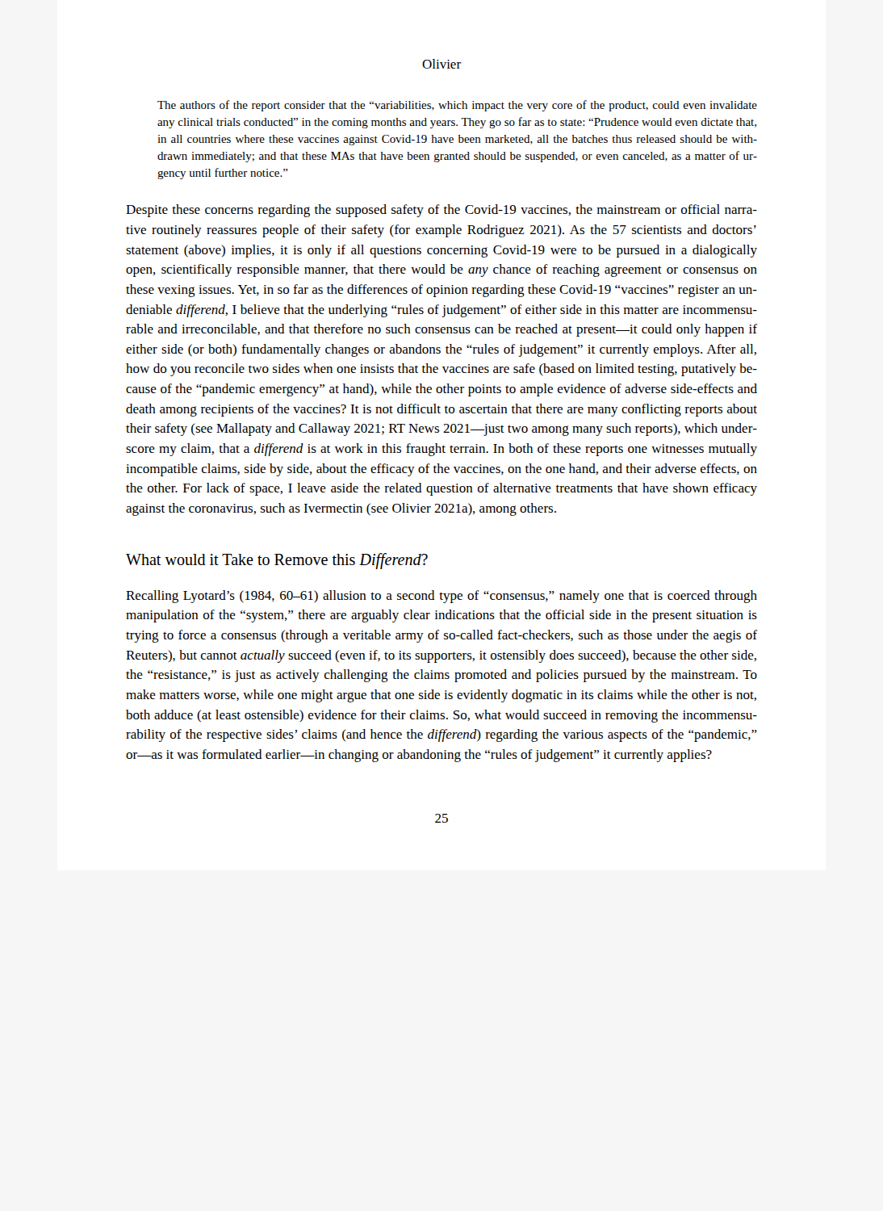Olivier
The authors of the report consider that the “variabilities, which impact the very core of the product, could even invalidate any clinical trials conducted” in the coming months and years. They go so far as to state: “Prudence would even dictate that, in all countries where these vaccines against Covid-19 have been marketed, all the batches thus released should be withdrawn immediately; and that these MAs that have been granted should be suspended, or even canceled, as a matter of urgency until further notice.”
Despite these concerns regarding the supposed safety of the Covid-19 vaccines, the mainstream or official narrative routinely reassures people of their safety (for example Rodriguez 2021). As the 57 scientists and doctors’ statement (above) implies, it is only if all questions concerning Covid-19 were to be pursued in a dialogically open, scientifically responsible manner, that there would be any chance of reaching agreement or consensus on these vexing issues. Yet, in so far as the differences of opinion regarding these Covid-19 “vaccines” register an undeniable differend, I believe that the underlying “rules of judgement” of either side in this matter are incommensurable and irreconcilable, and that therefore no such consensus can be reached at present—it could only happen if either side (or both) fundamentally changes or abandons the “rules of judgement” it currently employs. After all, how do you reconcile two sides when one insists that the vaccines are safe (based on limited testing, putatively because of the “pandemic emergency” at hand), while the other points to ample evidence of adverse side-effects and death among recipients of the vaccines? It is not difficult to ascertain that there are many conflicting reports about their safety (see Mallapaty and Callaway 2021; RT News 2021—just two among many such reports), which underscore my claim, that a differend is at work in this fraught terrain. In both of these reports one witnesses mutually incompatible claims, side by side, about the efficacy of the vaccines, on the one hand, and their adverse effects, on the other. For lack of space, I leave aside the related question of alternative treatments that have shown efficacy against the coronavirus, such as Ivermectin (see Olivier 2021a), among others.
What would it Take to Remove this Differend?
Recalling Lyotard’s (1984, 60–61) allusion to a second type of “consensus,” namely one that is coerced through manipulation of the “system,” there are arguably clear indications that the official side in the present situation is trying to force a consensus (through a veritable army of so-called fact-checkers, such as those under the aegis of Reuters), but cannot actually succeed (even if, to its supporters, it ostensibly does succeed), because the other side, the “resistance,” is just as actively challenging the claims promoted and policies pursued by the mainstream. To make matters worse, while one might argue that one side is evidently dogmatic in its claims while the other is not, both adduce (at least ostensible) evidence for their claims. So, what would succeed in removing the incommensurability of the respective sides’ claims (and hence the differend) regarding the various aspects of the “pandemic,” or—as it was formulated earlier—in changing or abandoning the “rules of judgement” it currently applies?
25